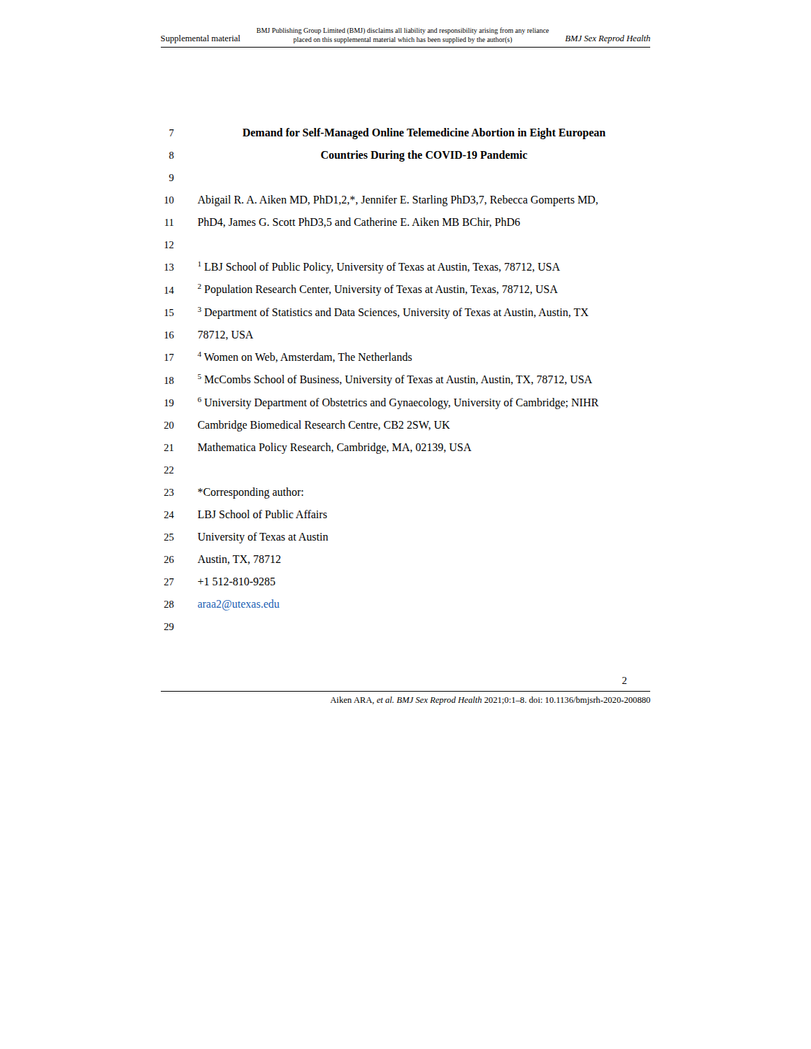Supplemental material
BMJ Publishing Group Limited (BMJ) disclaims all liability and responsibility arising from any reliance
placed on this supplemental material which has been supplied by the author(s)
BMJ Sex Reprod Health
7
Demand for Self-Managed Online Telemedicine Abortion in Eight European
8
Countries During the COVID-19 Pandemic
9
10
Abigail R. A. Aiken MD, PhD1,2,*, Jennifer E. Starling PhD3,7, Rebecca Gomperts MD,
11
PhD4, James G. Scott PhD3,5 and Catherine E. Aiken MB BChir, PhD6
12
13
1 LBJ School of Public Policy, University of Texas at Austin, Texas, 78712, USA
14
2 Population Research Center, University of Texas at Austin, Texas, 78712, USA
15
3 Department of Statistics and Data Sciences, University of Texas at Austin, Austin, TX
16
78712, USA
17
4 Women on Web, Amsterdam, The Netherlands
18
5 McCombs School of Business, University of Texas at Austin, Austin, TX, 78712, USA
19
6 University Department of Obstetrics and Gynaecology, University of Cambridge; NIHR
20
Cambridge Biomedical Research Centre, CB2 2SW, UK
21
Mathematica Policy Research, Cambridge, MA, 02139, USA
22
23
*Corresponding author:
24
LBJ School of Public Affairs
25
University of Texas at Austin
26
Austin, TX, 78712
27
+1 512-810-9285
28
araa2@utexas.edu
29
2
Aiken ARA, et al. BMJ Sex Reprod Health 2021;0:1–8. doi: 10.1136/bmjsrh-2020-200880